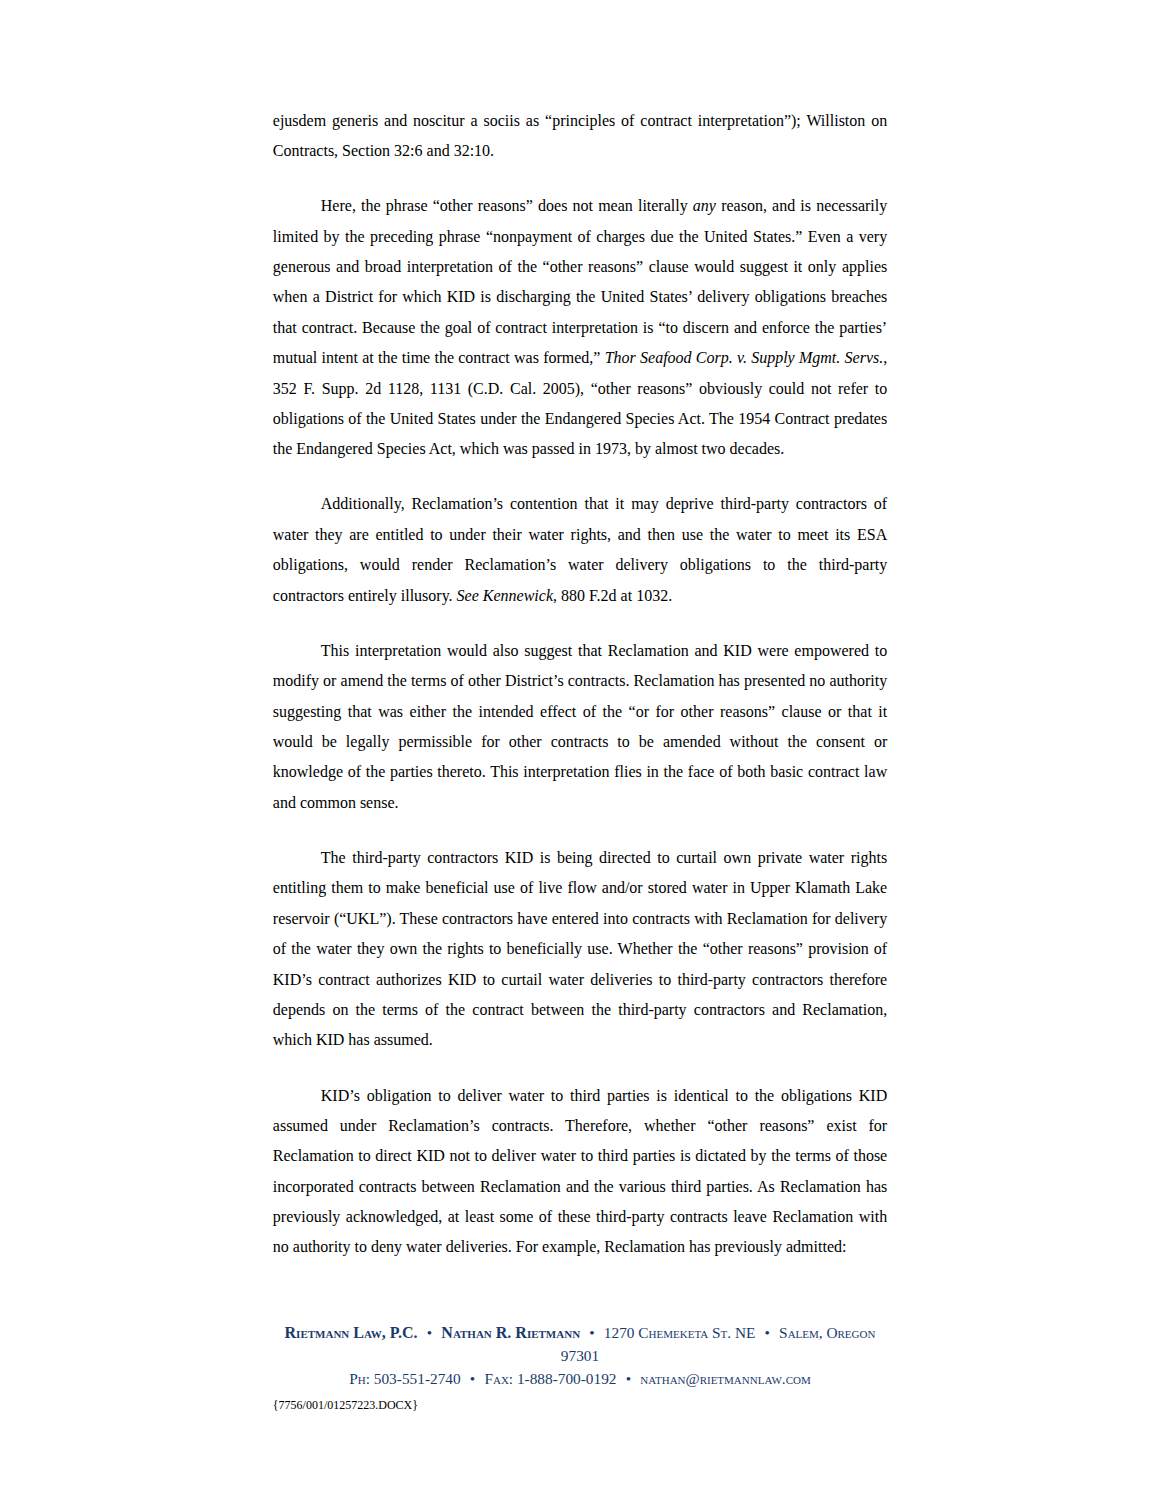ejusdem generis and noscitur a sociis as “principles of contract interpretation”); Williston on Contracts, Section 32:6 and 32:10.
Here, the phrase “other reasons” does not mean literally any reason, and is necessarily limited by the preceding phrase “nonpayment of charges due the United States.” Even a very generous and broad interpretation of the “other reasons” clause would suggest it only applies when a District for which KID is discharging the United States’ delivery obligations breaches that contract. Because the goal of contract interpretation is “to discern and enforce the parties’ mutual intent at the time the contract was formed,” Thor Seafood Corp. v. Supply Mgmt. Servs., 352 F. Supp. 2d 1128, 1131 (C.D. Cal. 2005), “other reasons” obviously could not refer to obligations of the United States under the Endangered Species Act. The 1954 Contract predates the Endangered Species Act, which was passed in 1973, by almost two decades.
Additionally, Reclamation’s contention that it may deprive third-party contractors of water they are entitled to under their water rights, and then use the water to meet its ESA obligations, would render Reclamation’s water delivery obligations to the third-party contractors entirely illusory. See Kennewick, 880 F.2d at 1032.
This interpretation would also suggest that Reclamation and KID were empowered to modify or amend the terms of other District’s contracts. Reclamation has presented no authority suggesting that was either the intended effect of the “or for other reasons” clause or that it would be legally permissible for other contracts to be amended without the consent or knowledge of the parties thereto. This interpretation flies in the face of both basic contract law and common sense.
The third-party contractors KID is being directed to curtail own private water rights entitling them to make beneficial use of live flow and/or stored water in Upper Klamath Lake reservoir (“UKL”). These contractors have entered into contracts with Reclamation for delivery of the water they own the rights to beneficially use. Whether the “other reasons” provision of KID’s contract authorizes KID to curtail water deliveries to third-party contractors therefore depends on the terms of the contract between the third-party contractors and Reclamation, which KID has assumed.
KID’s obligation to deliver water to third parties is identical to the obligations KID assumed under Reclamation’s contracts. Therefore, whether “other reasons” exist for Reclamation to direct KID not to deliver water to third parties is dictated by the terms of those incorporated contracts between Reclamation and the various third parties. As Reclamation has previously acknowledged, at least some of these third-party contracts leave Reclamation with no authority to deny water deliveries. For example, Reclamation has previously admitted:
Rietmann Law, P.C. • Nathan R. Rietmann • 1270 Chemeketa St. NE • Salem, Oregon 97301
Ph: 503-551-2740 • Fax: 1-888-700-0192 • nathan@rietmannlaw.com
{7756/001/01257223.DOCX}